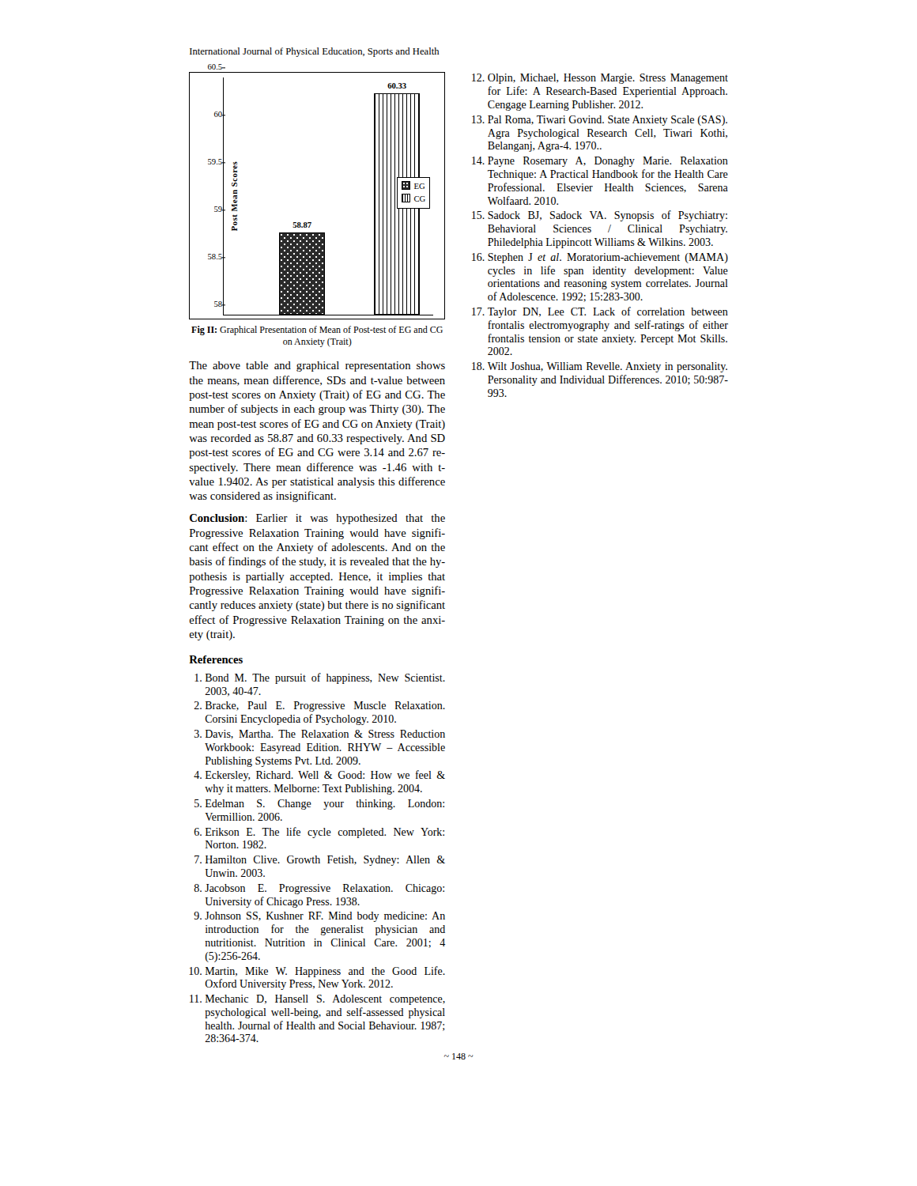International Journal of Physical Education, Sports and Health
Post Mean Scores
60.5
60
59.5
59
58.5
58
58.87
60.33
EG
CG
Fig II: Graphical Presentation of Mean of Post-test of EG and CG on Anxiety (Trait)
The above table and graphical representation shows the means, mean difference, SDs and t-value between post-test scores on Anxiety (Trait) of EG and CG. The number of subjects in each group was Thirty (30). The mean post-test scores of EG and CG on Anxiety (Trait) was recorded as 58.87 and 60.33 respectively. And SD post-test scores of EG and CG were 3.14 and 2.67 respectively. There mean difference was -1.46 with t-value 1.9402. As per statistical analysis this difference was considered as insignificant.
Conclusion: Earlier it was hypothesized that the Progressive Relaxation Training would have significant effect on the Anxiety of adolescents. And on the basis of findings of the study, it is revealed that the hypothesis is partially accepted. Hence, it implies that Progressive Relaxation Training would have significantly reduces anxiety (state) but there is no significant effect of Progressive Relaxation Training on the anxiety (trait).
References
Bond M. The pursuit of happiness, New Scientist. 2003, 40-47.
Bracke, Paul E. Progressive Muscle Relaxation. Corsini Encyclopedia of Psychology. 2010.
Davis, Martha. The Relaxation & Stress Reduction Workbook: Easyread Edition. RHYW – Accessible Publishing Systems Pvt. Ltd. 2009.
Eckersley, Richard. Well & Good: How we feel & why it matters. Melborne: Text Publishing. 2004.
Edelman S. Change your thinking. London: Vermillion. 2006.
Erikson E. The life cycle completed. New York: Norton. 1982.
Hamilton Clive. Growth Fetish, Sydney: Allen & Unwin. 2003.
Jacobson E. Progressive Relaxation. Chicago: University of Chicago Press. 1938.
Johnson SS, Kushner RF. Mind body medicine: An introduction for the generalist physician and nutritionist. Nutrition in Clinical Care. 2001; 4 (5):256-264.
Martin, Mike W. Happiness and the Good Life. Oxford University Press, New York. 2012.
Mechanic D, Hansell S. Adolescent competence, psychological well-being, and self-assessed physical health. Journal of Health and Social Behaviour. 1987; 28:364-374.
Olpin, Michael, Hesson Margie. Stress Management for Life: A Research-Based Experiential Approach. Cengage Learning Publisher. 2012.
Pal Roma, Tiwari Govind. State Anxiety Scale (SAS). Agra Psychological Research Cell, Tiwari Kothi, Belanganj, Agra-4. 1970..
Payne Rosemary A, Donaghy Marie. Relaxation Technique: A Practical Handbook for the Health Care Professional. Elsevier Health Sciences, Sarena Wolfaard. 2010.
Sadock BJ, Sadock VA. Synopsis of Psychiatry: Behavioral Sciences / Clinical Psychiatry. Philedelphia Lippincott Williams & Wilkins. 2003.
Stephen J et al. Moratorium-achievement (MAMA) cycles in life span identity development: Value orientations and reasoning system correlates. Journal of Adolescence. 1992; 15:283-300.
Taylor DN, Lee CT. Lack of correlation between frontalis electromyography and self-ratings of either frontalis tension or state anxiety. Percept Mot Skills. 2002.
Wilt Joshua, William Revelle. Anxiety in personality. Personality and Individual Differences. 2010; 50:987-993.
~ 148 ~